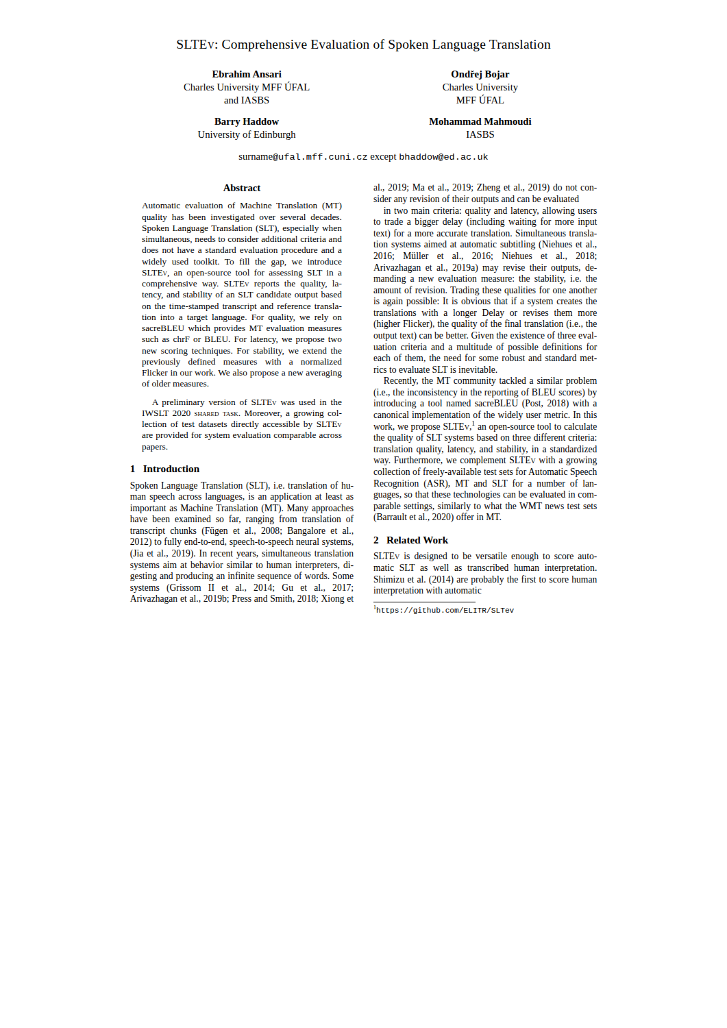SLTEv: Comprehensive Evaluation of Spoken Language Translation
| Ebrahim Ansari Charles University MFF ÚFAL and IASBS | Ondřej Bojar Charles University MFF ÚFAL |
| Barry Haddow University of Edinburgh | Mohammad Mahmoudi IASBS |
surname@ufal.mff.cuni.cz except bhaddow@ed.ac.uk
Abstract
Automatic evaluation of Machine Translation (MT) quality has been investigated over several decades. Spoken Language Translation (SLT), especially when simultaneous, needs to consider additional criteria and does not have a standard evaluation procedure and a widely used toolkit. To fill the gap, we introduce SLTEv, an open-source tool for assessing SLT in a comprehensive way. SLTEv reports the quality, latency, and stability of an SLT candidate output based on the time-stamped transcript and reference translation into a target language. For quality, we rely on sacreBLEU which provides MT evaluation measures such as chrF or BLEU. For latency, we propose two new scoring techniques. For stability, we extend the previously defined measures with a normalized Flicker in our work. We also propose a new averaging of older measures.
A preliminary version of SLTEv was used in the IWSLT 2020 shared task. Moreover, a growing collection of test datasets directly accessible by SLTEv are provided for system evaluation comparable across papers.
1 Introduction
Spoken Language Translation (SLT), i.e. translation of human speech across languages, is an application at least as important as Machine Translation (MT). Many approaches have been examined so far, ranging from translation of transcript chunks (Fügen et al., 2008; Bangalore et al., 2012) to fully end-to-end, speech-to-speech neural systems, (Jia et al., 2019). In recent years, simultaneous translation systems aim at behavior similar to human interpreters, digesting and producing an infinite sequence of words. Some systems (Grissom II et al., 2014; Gu et al., 2017; Arivazhagan et al., 2019b; Press and Smith, 2018; Xiong et al., 2019; Ma et al., 2019; Zheng et al., 2019) do not consider any revision of their outputs and can be evaluated
in two main criteria: quality and latency, allowing users to trade a bigger delay (including waiting for more input text) for a more accurate translation. Simultaneous translation systems aimed at automatic subtitling (Niehues et al., 2016; Müller et al., 2016; Niehues et al., 2018; Arivazhagan et al., 2019a) may revise their outputs, demanding a new evaluation measure: the stability, i.e. the amount of revision. Trading these qualities for one another is again possible: It is obvious that if a system creates the translations with a longer Delay or revises them more (higher Flicker), the quality of the final translation (i.e., the output text) can be better. Given the existence of three evaluation criteria and a multitude of possible definitions for each of them, the need for some robust and standard metrics to evaluate SLT is inevitable.
Recently, the MT community tackled a similar problem (i.e., the inconsistency in the reporting of BLEU scores) by introducing a tool named sacreBLEU (Post, 2018) with a canonical implementation of the widely user metric. In this work, we propose SLTEv,1 an open-source tool to calculate the quality of SLT systems based on three different criteria: translation quality, latency, and stability, in a standardized way. Furthermore, we complement SLTEv with a growing collection of freely-available test sets for Automatic Speech Recognition (ASR), MT and SLT for a number of languages, so that these technologies can be evaluated in comparable settings, similarly to what the WMT news test sets (Barrault et al., 2020) offer in MT.
2 Related Work
SLTEv is designed to be versatile enough to score automatic SLT as well as transcribed human interpretation. Shimizu et al. (2014) are probably the first to score human interpretation with automatic
1https://github.com/ELITR/SLTev